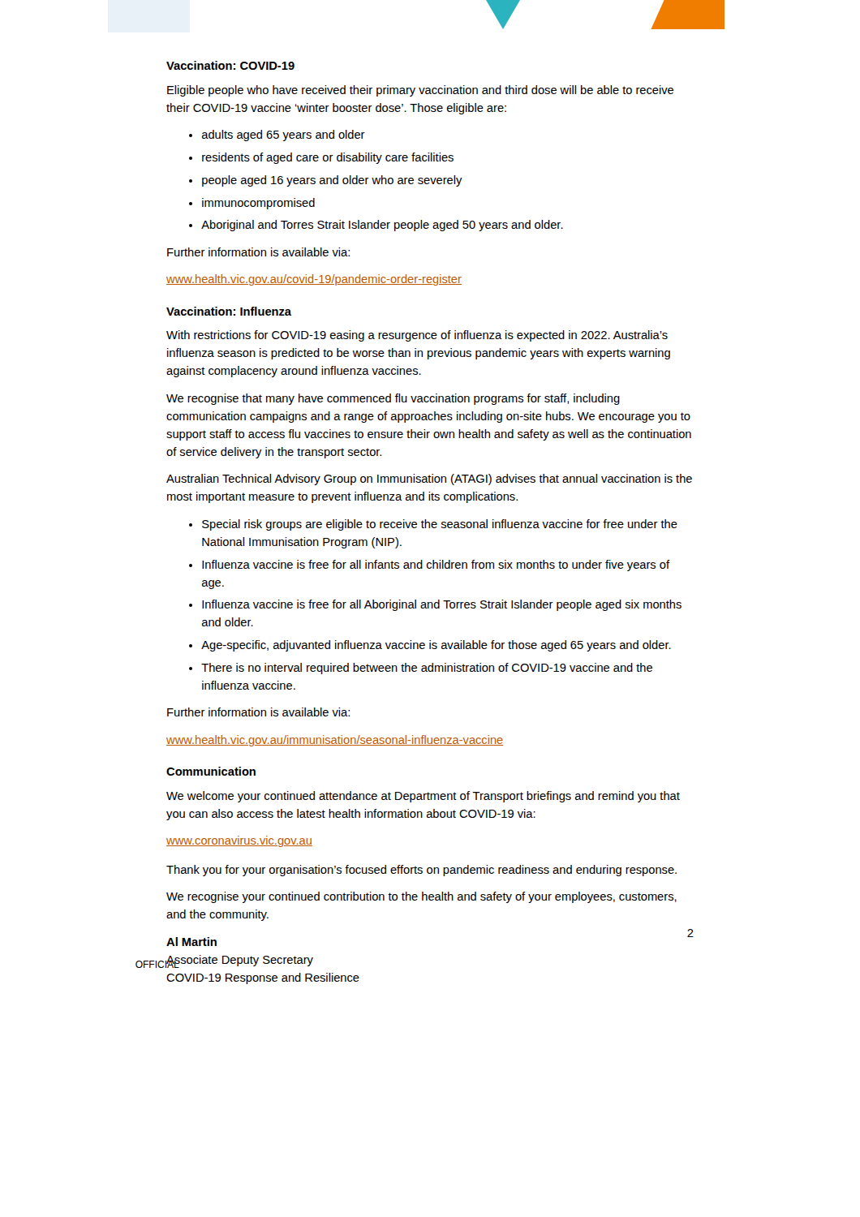Vaccination: COVID-19
Eligible people who have received their primary vaccination and third dose will be able to receive their COVID-19 vaccine ‘winter booster dose’. Those eligible are:
adults aged 65 years and older
residents of aged care or disability care facilities
people aged 16 years and older who are severely
immunocompromised
Aboriginal and Torres Strait Islander people aged 50 years and older.
Further information is available via:
www.health.vic.gov.au/covid-19/pandemic-order-register
Vaccination: Influenza
With restrictions for COVID-19 easing a resurgence of influenza is expected in 2022. Australia’s influenza season is predicted to be worse than in previous pandemic years with experts warning against complacency around influenza vaccines.
We recognise that many have commenced flu vaccination programs for staff, including communication campaigns and a range of approaches including on-site hubs. We encourage you to support staff to access flu vaccines to ensure their own health and safety as well as the continuation of service delivery in the transport sector.
Australian Technical Advisory Group on Immunisation (ATAGI) advises that annual vaccination is the most important measure to prevent influenza and its complications.
Special risk groups are eligible to receive the seasonal influenza vaccine for free under the National Immunisation Program (NIP).
Influenza vaccine is free for all infants and children from six months to under five years of age.
Influenza vaccine is free for all Aboriginal and Torres Strait Islander people aged six months and older.
Age-specific, adjuvanted influenza vaccine is available for those aged 65 years and older.
There is no interval required between the administration of COVID-19 vaccine and the influenza vaccine.
Further information is available via:
www.health.vic.gov.au/immunisation/seasonal-influenza-vaccine
Communication
We welcome your continued attendance at Department of Transport briefings and remind you that you can also access the latest health information about COVID-19 via:
www.coronavirus.vic.gov.au
Thank you for your organisation’s focused efforts on pandemic readiness and enduring response.
We recognise your continued contribution to the health and safety of your employees, customers, and the community.
Al Martin
Associate Deputy Secretary
COVID-19 Response and Resilience
2
OFFICIAL